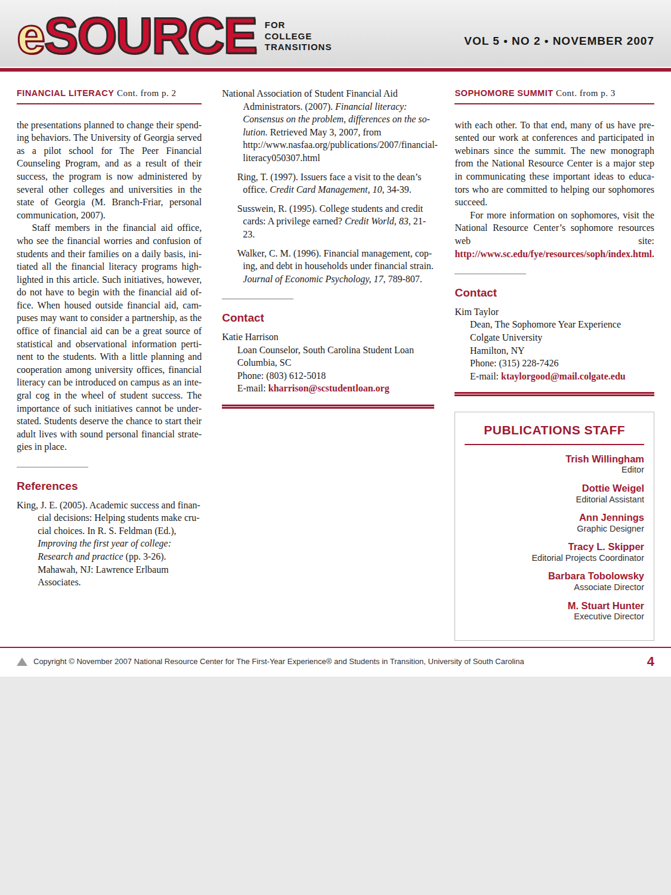eSOURCE
FOR
COLLEGE
TRANSITIONS
VOL 5 • NO 2 • NOVEMBER 2007
FINANCIAL LITERACY Cont. from p. 2
the presentations planned to change their spending behaviors. The University of Georgia served as a pilot school for The Peer Financial Counseling Program, and as a result of their success, the program is now administered by several other colleges and universities in the state of Georgia (M. Branch-Friar, personal communication, 2007).
Staff members in the financial aid office, who see the financial worries and confusion of students and their families on a daily basis, initiated all the financial literacy programs highlighted in this article. Such initiatives, however, do not have to begin with the financial aid office. When housed outside financial aid, campuses may want to consider a partnership, as the office of financial aid can be a great source of statistical and observational information pertinent to the students. With a little planning and cooperation among university offices, financial literacy can be introduced on campus as an integral cog in the wheel of student success. The importance of such initiatives cannot be understated. Students deserve the chance to start their adult lives with sound personal financial strategies in place.
References
King, J. E. (2005). Academic success and financial decisions: Helping students make crucial choices. In R. S. Feldman (Ed.), Improving the first year of college: Research and practice (pp. 3-26). Mahawah, NJ: Lawrence Erlbaum Associates.
National Association of Student Financial Aid Administrators. (2007). Financial literacy: Consensus on the problem, differences on the solution. Retrieved May 3, 2007, from http://www.nasfaa.org/publications/2007/financial-literacy050307.html
Ring, T. (1997). Issuers face a visit to the dean’s office. Credit Card Management, 10, 34-39.
Susswein, R. (1995). College students and credit cards: A privilege earned? Credit World, 83, 21- 23.
Walker, C. M. (1996). Financial management, coping, and debt in households under financial strain. Journal of Economic Psychology, 17, 789-807.
Contact
Katie Harrison
Loan Counselor, South Carolina Student Loan
Columbia, SC
Phone: (803) 612-5018
E-mail: kharrison@scstudentloan.org
SOPHOMORE SUMMIT Cont. from p. 3
with each other. To that end, many of us have presented our work at conferences and participated in webinars since the summit. The new monograph from the National Resource Center is a major step in communicating these important ideas to educators who are committed to helping our sophomores succeed.
For more information on sophomores, visit the National Resource Center’s sophomore resources web site: http://www.sc.edu/fye/resources/soph/index.html.
Contact
Kim Taylor
Dean, The Sophomore Year Experience
Colgate University
Hamilton, NY
Phone: (315) 228-7426
E-mail: ktaylorgood@mail.colgate.edu
PUBLICATIONS STAFF
Trish Willingham Editor
Dottie Weigel Editorial Assistant
Ann Jennings Graphic Designer
Tracy L. Skipper Editorial Projects Coordinator
Barbara Tobolowsky Associate Director
M. Stuart Hunter Executive Director
Copyright © November 2007 National Resource Center for The First-Year Experience® and Students in Transition, University of South Carolina
4